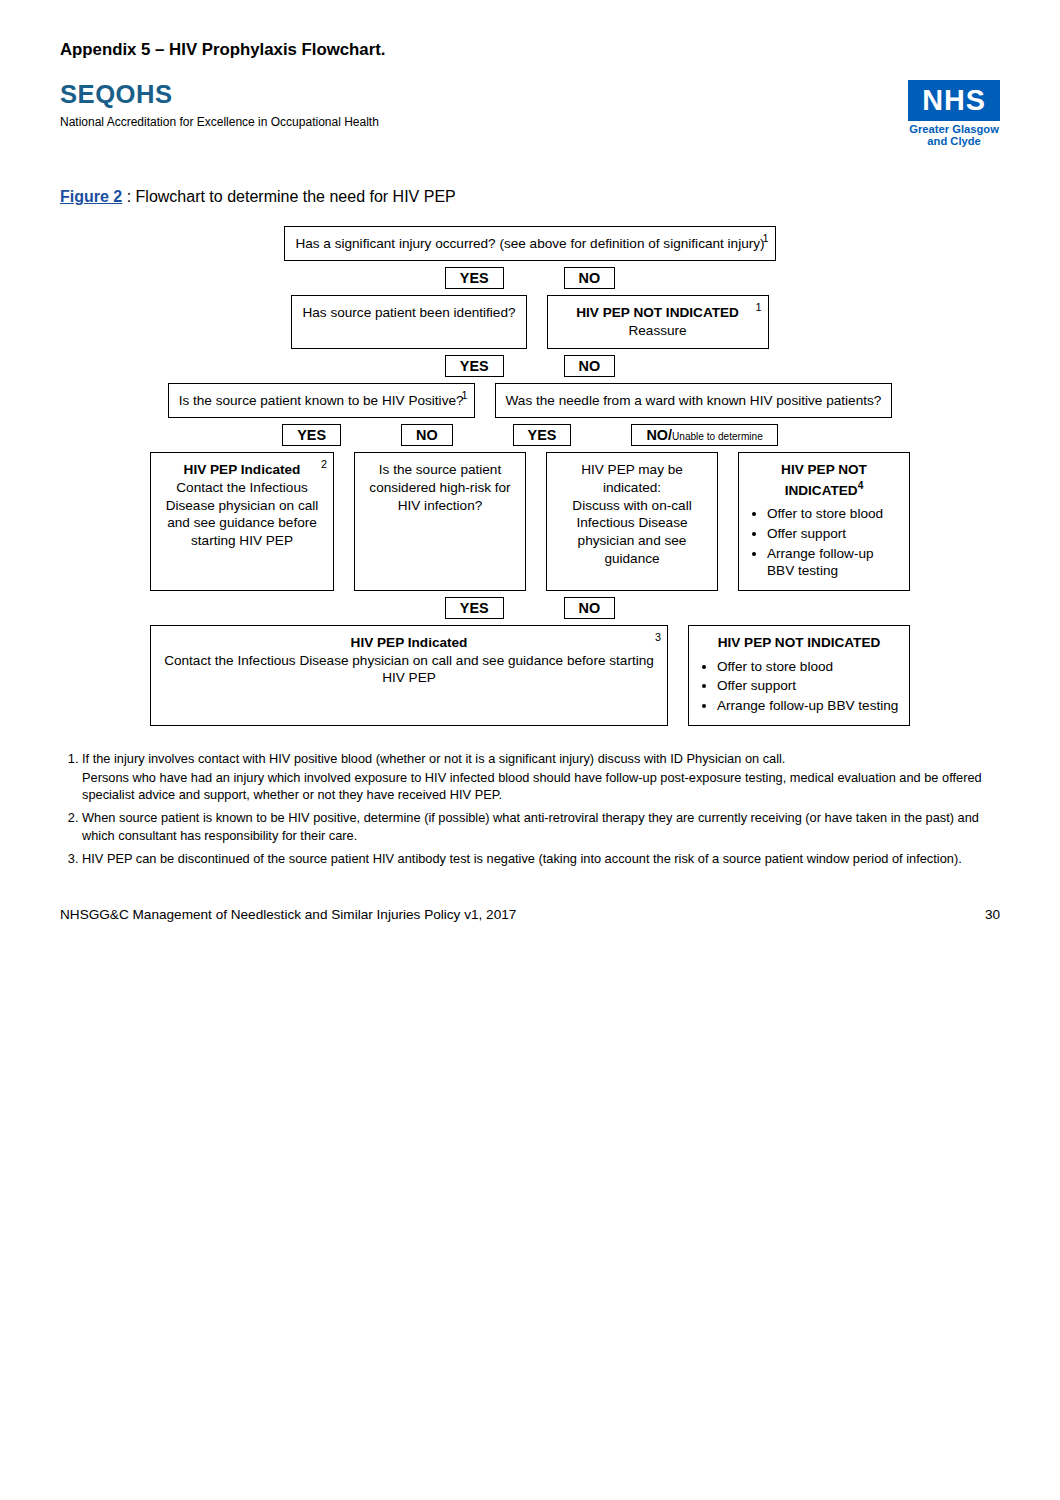Appendix 5 – HIV Prophylaxis Flowchart.
SEQOHS
National Accreditation for Excellence in Occupational Health
NHS
Greater Glasgow
and Clyde
Figure 2 : Flowchart to determine the need for HIV PEP
1 Has a significant injury occurred? (see above for definition of significant injury)
YES
NO
Has source patient been identified?
1 HIV PEP NOT INDICATED Reassure
YES
NO
1 Is the source patient known to be HIV Positive?
Was the needle from a ward with known HIV positive patients?
YES
NO
YES
NO/Unable to determine
2 HIV PEP Indicated Contact the Infectious Disease physician on call and see guidance before starting HIV PEP
Is the source patient considered high-risk for HIV infection?
HIV PEP may be indicated:
Discuss with on-call Infectious Disease physician and see guidance
HIV PEP NOT INDICATED4
Offer to store blood
Offer support
Arrange follow-up BBV testing
YES
NO
3 HIV PEP Indicated Contact the Infectious Disease physician on call and see guidance before starting HIV PEP
HIV PEP NOT INDICATED
Offer to store blood
Offer support
Arrange follow-up BBV testing
If the injury involves contact with HIV positive blood (whether or not it is a significant injury) discuss with ID Physician on call. Persons who have had an injury which involved exposure to HIV infected blood should have follow-up post-exposure testing, medical evaluation and be offered specialist advice and support, whether or not they have received HIV PEP.
When source patient is known to be HIV positive, determine (if possible) what anti-retroviral therapy they are currently receiving (or have taken in the past) and which consultant has responsibility for their care.
HIV PEP can be discontinued of the source patient HIV antibody test is negative (taking into account the risk of a source patient window period of infection).
NHSGG&C Management of Needlestick and Similar Injuries Policy v1, 2017 30